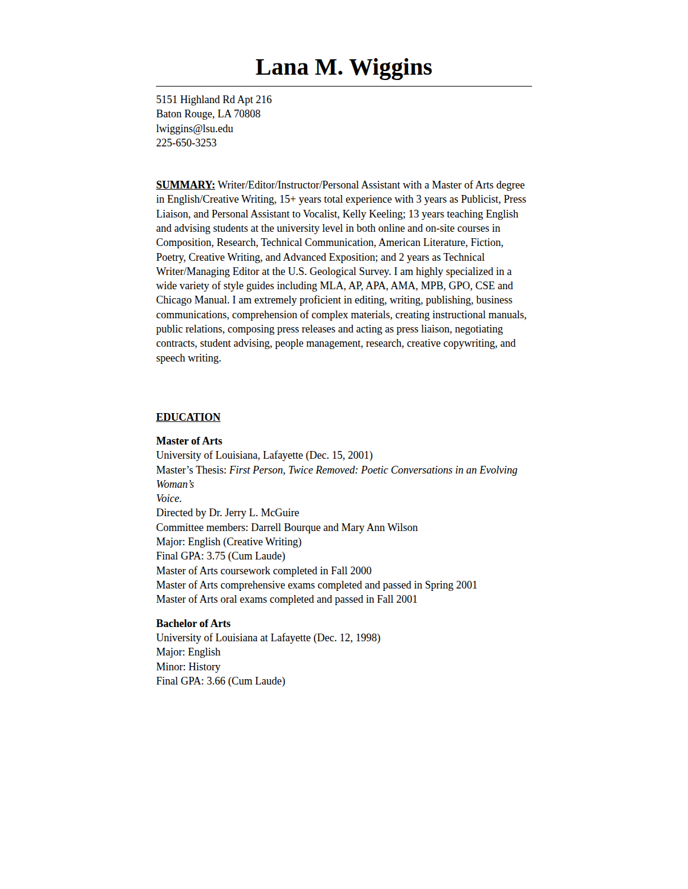Lana M. Wiggins
5151 Highland Rd Apt 216
Baton Rouge, LA 70808
lwiggins@lsu.edu
225-650-3253
SUMMARY: Writer/Editor/Instructor/Personal Assistant with a Master of Arts degree in English/Creative Writing, 15+ years total experience with 3 years as Publicist, Press Liaison, and Personal Assistant to Vocalist, Kelly Keeling; 13 years teaching English and advising students at the university level in both online and on-site courses in Composition, Research, Technical Communication, American Literature, Fiction, Poetry, Creative Writing, and Advanced Exposition; and 2 years as Technical Writer/Managing Editor at the U.S. Geological Survey. I am highly specialized in a wide variety of style guides including MLA, AP, APA, AMA, MPB, GPO, CSE and Chicago Manual. I am extremely proficient in editing, writing, publishing, business communications, comprehension of complex materials, creating instructional manuals, public relations, composing press releases and acting as press liaison, negotiating contracts, student advising, people management, research, creative copywriting, and speech writing.
EDUCATION
Master of Arts
University of Louisiana, Lafayette (Dec. 15, 2001)
Master’s Thesis: First Person, Twice Removed: Poetic Conversations in an Evolving Woman’s
Voice.
Directed by Dr. Jerry L. McGuire
Committee members: Darrell Bourque and Mary Ann Wilson
Major: English (Creative Writing)
Final GPA: 3.75 (Cum Laude)
Master of Arts coursework completed in Fall 2000
Master of Arts comprehensive exams completed and passed in Spring 2001
Master of Arts oral exams completed and passed in Fall 2001
Bachelor of Arts
University of Louisiana at Lafayette (Dec. 12, 1998)
Major: English
Minor: History
Final GPA: 3.66 (Cum Laude)